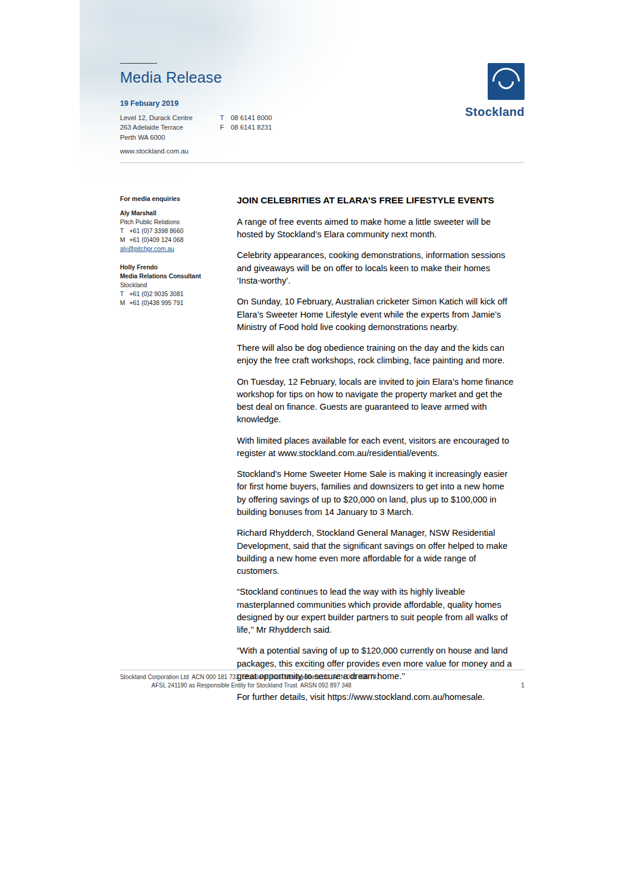Media Release
19 Febuary 2019
Level 12, Durack Centre
263 Adelaide Terrace
Perth WA 6000
T 08 6141 8000
F 08 6141 8231
www.stockland.com.au
Stockland
For media enquiries
Aly Marshall
Pitch Public Relations
T +61 (0)7 3398 8660
M +61 (0)409 124 068
aly@pitchpr.com.au
Holly Frendo
Media Relations Consultant
Stockland
T +61 (0)2 9035 3081
M +61 (0)438 995 791
JOIN CELEBRITIES AT ELARA’S FREE LIFESTYLE EVENTS
A range of free events aimed to make home a little sweeter will be hosted by Stockland’s Elara community next month.
Celebrity appearances, cooking demonstrations, information sessions and giveaways will be on offer to locals keen to make their homes ‘Insta-worthy’.
On Sunday, 10 February, Australian cricketer Simon Katich will kick off Elara’s Sweeter Home Lifestyle event while the experts from Jamie’s Ministry of Food hold live cooking demonstrations nearby.
There will also be dog obedience training on the day and the kids can enjoy the free craft workshops, rock climbing, face painting and more.
On Tuesday, 12 February, locals are invited to join Elara’s home finance workshop for tips on how to navigate the property market and get the best deal on finance. Guests are guaranteed to leave armed with knowledge.
With limited places available for each event, visitors are encouraged to register at www.stockland.com.au/residential/events.
Stockland’s Home Sweeter Home Sale is making it increasingly easier for first home buyers, families and downsizers to get into a new home by offering savings of up to $20,000 on land, plus up to $100,000 in building bonuses from 14 January to 3 March.
Richard Rhydderch, Stockland General Manager, NSW Residential Development, said that the significant savings on offer helped to make building a new home even more affordable for a wide range of customers.
“Stockland continues to lead the way with its highly liveable masterplanned communities which provide affordable, quality homes designed by our expert builder partners to suit people from all walks of life,’’ Mr Rhydderch said.
“With a potential saving of up to $120,000 currently on house and land packages, this exciting offer provides even more value for money and a great opportunity to secure a dream home.’’
For further details, visit https://www.stockland.com.au/homesale.
Stockland Corporation Ltd ACN 000 181 733 Stockland Trust Management Ltd ACN 001 900 741
AFSL 241190 as Responsible Entity for Stockland Trust ARSN 092 897 348
1